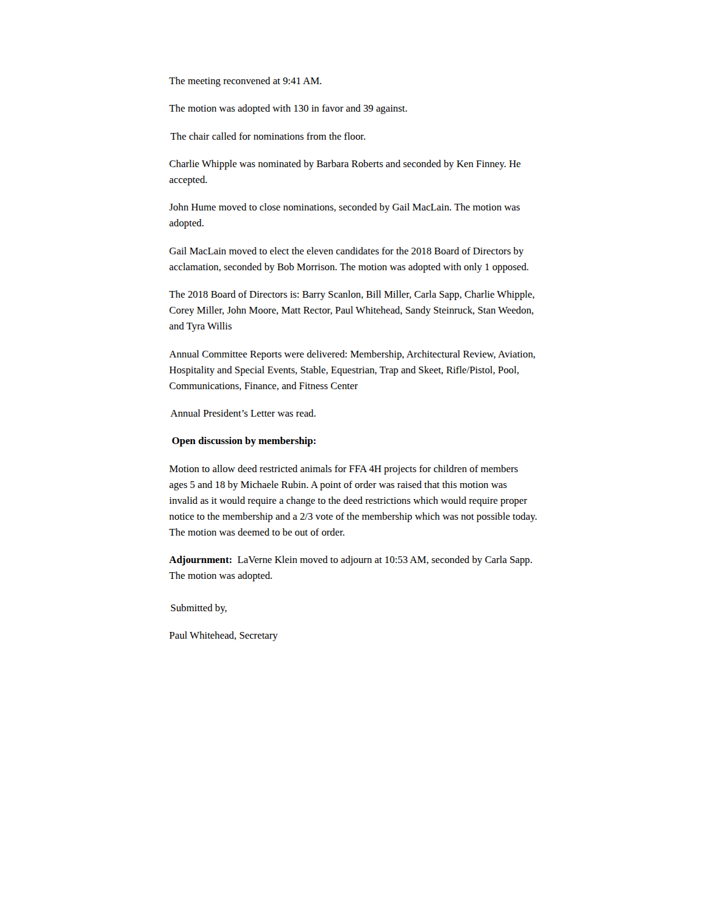The meeting reconvened at 9:41 AM.
The motion was adopted with 130 in favor and 39 against.
The chair called for nominations from the floor.
Charlie Whipple was nominated by Barbara Roberts and seconded by Ken Finney. He accepted.
John Hume moved to close nominations, seconded by Gail MacLain. The motion was adopted.
Gail MacLain moved to elect the eleven candidates for the 2018 Board of Directors by acclamation, seconded by Bob Morrison. The motion was adopted with only 1 opposed.
The 2018 Board of Directors is: Barry Scanlon, Bill Miller, Carla Sapp, Charlie Whipple, Corey Miller, John Moore, Matt Rector, Paul Whitehead, Sandy Steinruck, Stan Weedon, and Tyra Willis
Annual Committee Reports were delivered: Membership, Architectural Review, Aviation, Hospitality and Special Events, Stable, Equestrian, Trap and Skeet, Rifle/Pistol, Pool, Communications, Finance, and Fitness Center
Annual President’s Letter was read.
Open discussion by membership:
Motion to allow deed restricted animals for FFA 4H projects for children of members ages 5 and 18 by Michaele Rubin. A point of order was raised that this motion was invalid as it would require a change to the deed restrictions which would require proper notice to the membership and a 2/3 vote of the membership which was not possible today. The motion was deemed to be out of order.
Adjournment: LaVerne Klein moved to adjourn at 10:53 AM, seconded by Carla Sapp. The motion was adopted.
Submitted by,
Paul Whitehead, Secretary